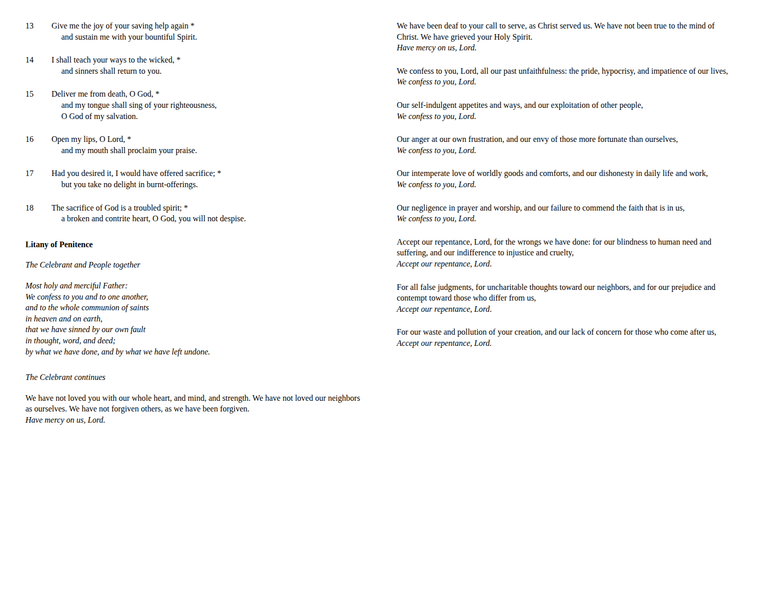13
Give me the joy of your saving help again * and sustain me with your bountiful Spirit.
14
I shall teach your ways to the wicked, * and sinners shall return to you.
15
Deliver me from death, O God, * and my tongue shall sing of your righteousness, O God of my salvation.
16
Open my lips, O Lord, * and my mouth shall proclaim your praise.
17
Had you desired it, I would have offered sacrifice; * but you take no delight in burnt-offerings.
18
The sacrifice of God is a troubled spirit; * a broken and contrite heart, O God, you will not despise.
Litany of Penitence
The Celebrant and People together
Most holy and merciful Father:
We confess to you and to one another,
and to the whole communion of saints
in heaven and on earth,
that we have sinned by our own fault
in thought, word, and deed;
by what we have done, and by what we have left undone.
The Celebrant continues
We have not loved you with our whole heart, and mind, and strength. We have not loved our neighbors as ourselves. We have not forgiven others, as we have been forgiven.
Have mercy on us, Lord.
We have been deaf to your call to serve, as Christ served us. We have not been true to the mind of Christ. We have grieved your Holy Spirit.
Have mercy on us, Lord.
We confess to you, Lord, all our past unfaithfulness: the pride, hypocrisy, and impatience of our lives,
We confess to you, Lord.
Our self-indulgent appetites and ways, and our exploitation of other people,
We confess to you, Lord.
Our anger at our own frustration, and our envy of those more fortunate than ourselves,
We confess to you, Lord.
Our intemperate love of worldly goods and comforts, and our dishonesty in daily life and work,
We confess to you, Lord.
Our negligence in prayer and worship, and our failure to commend the faith that is in us,
We confess to you, Lord.
Accept our repentance, Lord, for the wrongs we have done: for our blindness to human need and suffering, and our indifference to injustice and cruelty,
Accept our repentance, Lord.
For all false judgments, for uncharitable thoughts toward our neighbors, and for our prejudice and contempt toward those who differ from us,
Accept our repentance, Lord.
For our waste and pollution of your creation, and our lack of concern for those who come after us,
Accept our repentance, Lord.